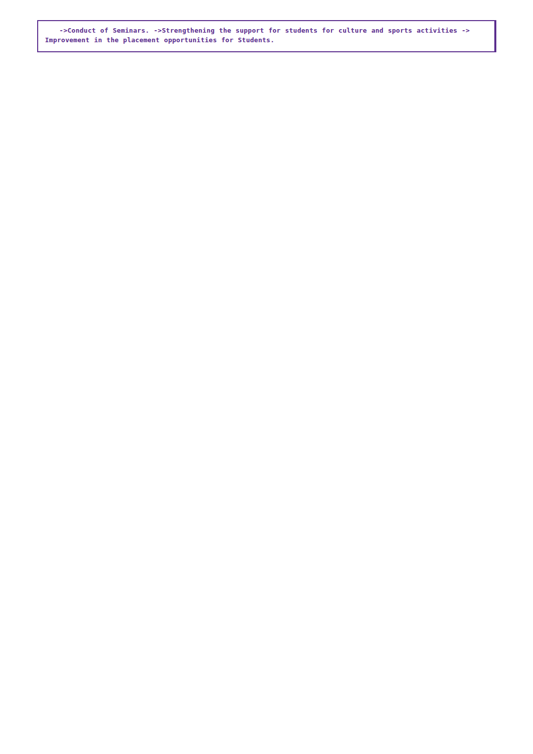->Conduct of Seminars. ->Strengthening the support for students for culture and sports activities -> Improvement in the placement opportunities for Students.